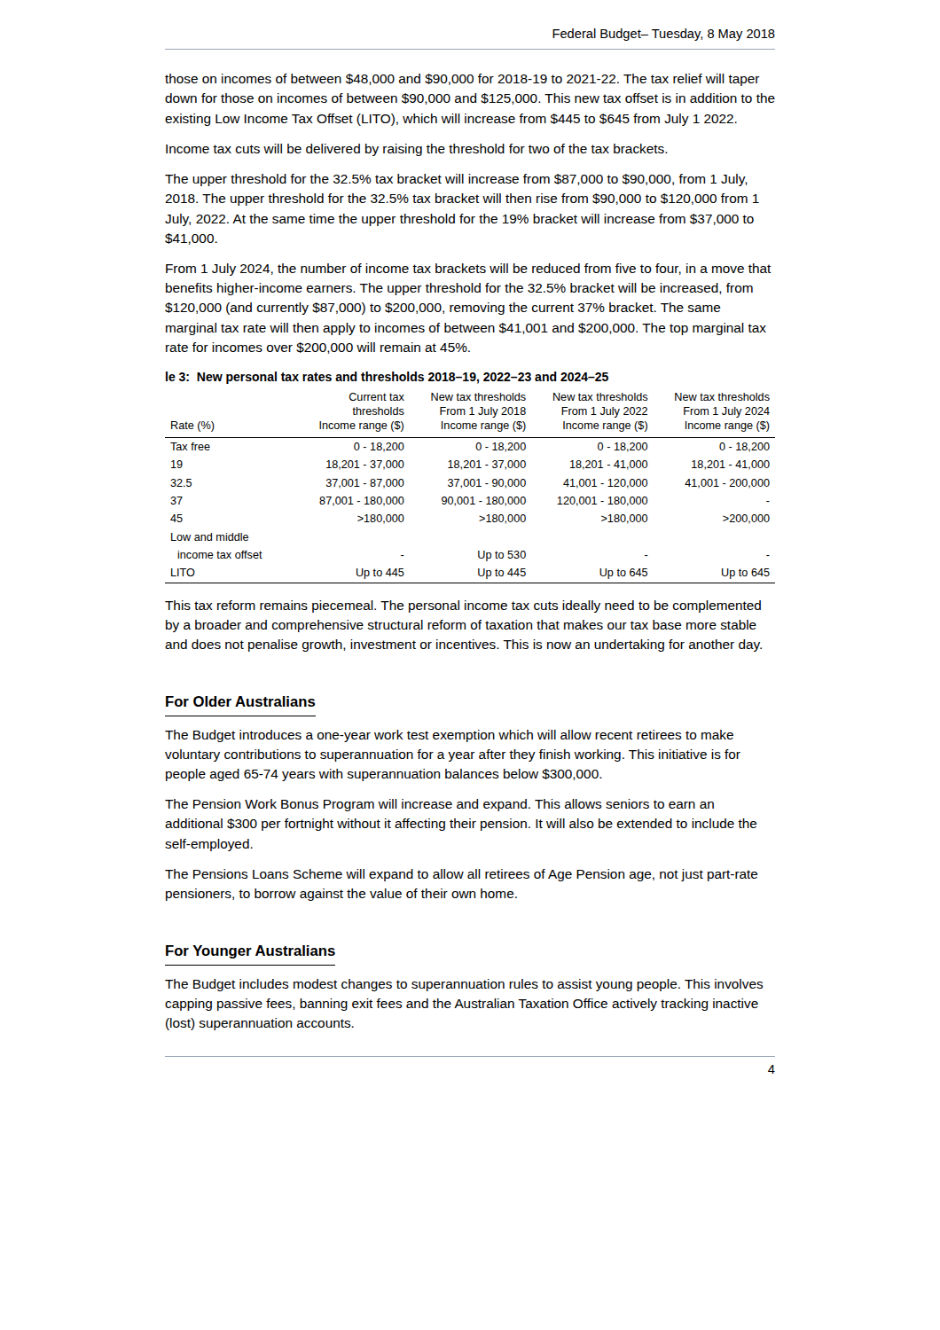Federal Budget– Tuesday, 8 May 2018
those on incomes of between $48,000 and $90,000 for 2018-19 to 2021-22. The tax relief will taper down for those on incomes of between $90,000 and $125,000. This new tax offset is in addition to the existing Low Income Tax Offset (LITO), which will increase from $445 to $645 from July 1 2022.
Income tax cuts will be delivered by raising the threshold for two of the tax brackets.
The upper threshold for the 32.5% tax bracket will increase from $87,000 to $90,000, from 1 July, 2018. The upper threshold for the 32.5% tax bracket will then rise from $90,000 to $120,000 from 1 July, 2022. At the same time the upper threshold for the 19% bracket will increase from $37,000 to $41,000.
From 1 July 2024, the number of income tax brackets will be reduced from five to four, in a move that benefits higher-income earners. The upper threshold for the 32.5% bracket will be increased, from $120,000 (and currently $87,000) to $200,000, removing the current 37% bracket. The same marginal tax rate will then apply to incomes of between $41,001 and $200,000. The top marginal tax rate for incomes over $200,000 will remain at 45%.
le 3: New personal tax rates and thresholds 2018–19, 2022–23 and 2024–25
| Rate (%) | Current tax thresholds Income range ($) | New tax thresholds From 1 July 2018 Income range ($) | New tax thresholds From 1 July 2022 Income range ($) | New tax thresholds From 1 July 2024 Income range ($) |
| --- | --- | --- | --- | --- |
| Tax free | 0 - 18,200 | 0 - 18,200 | 0 - 18,200 | 0 - 18,200 |
| 19 | 18,201 - 37,000 | 18,201 - 37,000 | 18,201 - 41,000 | 18,201 - 41,000 |
| 32.5 | 37,001 - 87,000 | 37,001 - 90,000 | 41,001 - 120,000 | 41,001 - 200,000 |
| 37 | 87,001 - 180,000 | 90,001 - 180,000 | 120,001 - 180,000 | - |
| 45 | >180,000 | >180,000 | >180,000 | >200,000 |
| Low and middle | | | | |
| income tax offset | - | Up to 530 | - | - |
| LITO | Up to 445 | Up to 445 | Up to 645 | Up to 645 |
This tax reform remains piecemeal. The personal income tax cuts ideally need to be complemented by a broader and comprehensive structural reform of taxation that makes our tax base more stable and does not penalise growth, investment or incentives. This is now an undertaking for another day.
For Older Australians
The Budget introduces a one-year work test exemption which will allow recent retirees to make voluntary contributions to superannuation for a year after they finish working. This initiative is for people aged 65-74 years with superannuation balances below $300,000.
The Pension Work Bonus Program will increase and expand. This allows seniors to earn an additional $300 per fortnight without it affecting their pension. It will also be extended to include the self-employed.
The Pensions Loans Scheme will expand to allow all retirees of Age Pension age, not just part-rate pensioners, to borrow against the value of their own home.
For Younger Australians
The Budget includes modest changes to superannuation rules to assist young people. This involves capping passive fees, banning exit fees and the Australian Taxation Office actively tracking inactive (lost) superannuation accounts.
4